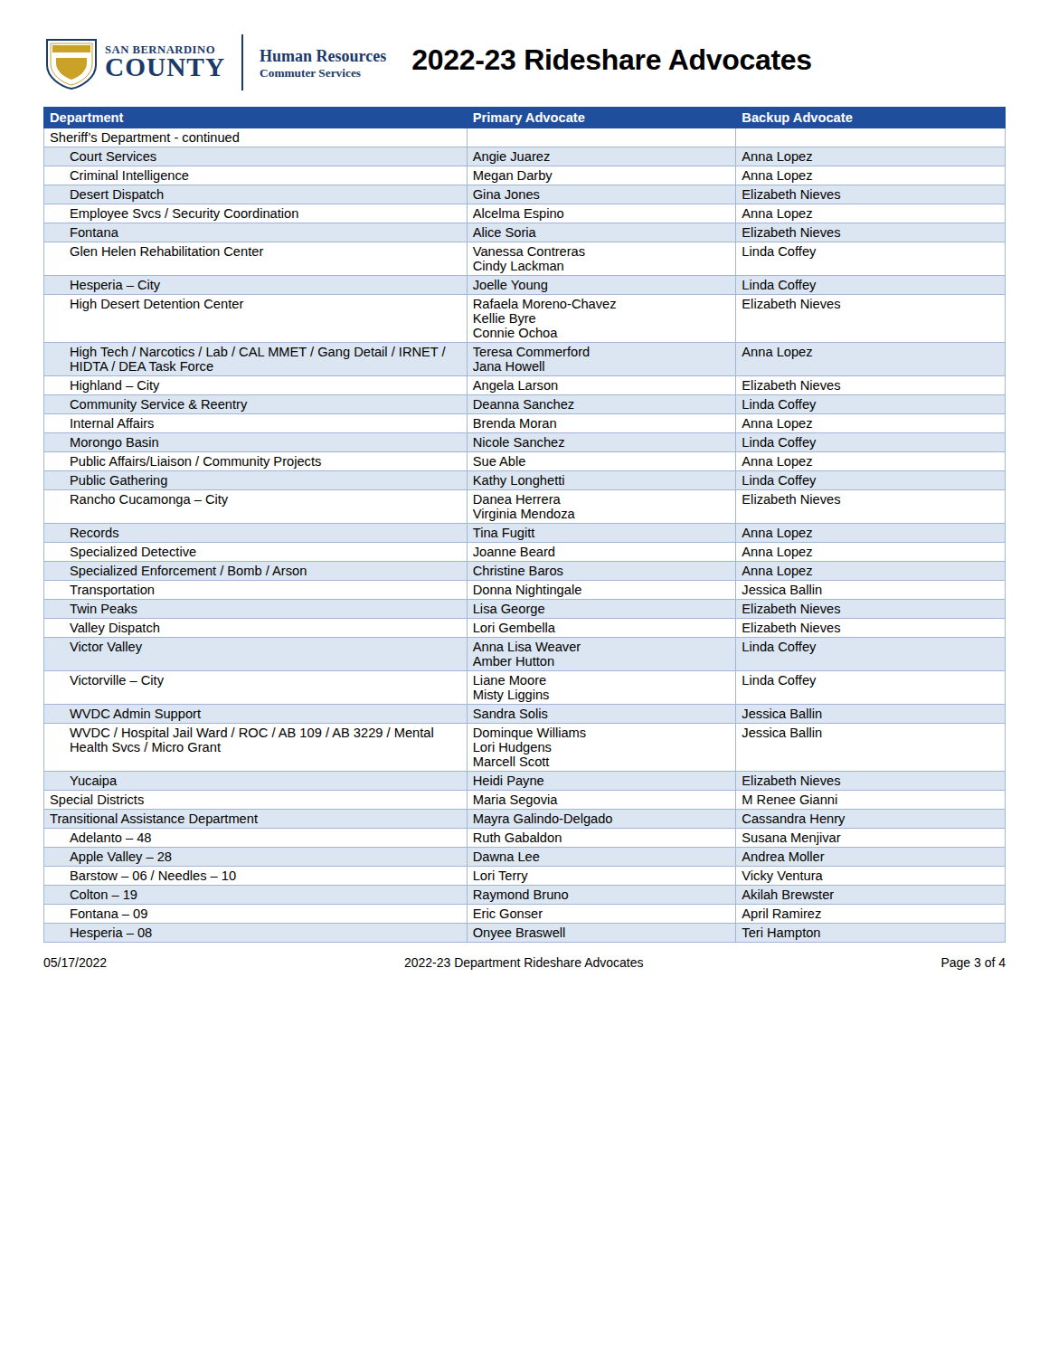SAN BERNARDINO
COUNTY
Human Resources
Commuter Services
2022-23 Rideshare Advocates
| Department | Primary Advocate | Backup Advocate |
| --- | --- | --- |
| Sheriff’s Department - continued | | |
| Court Services | Angie Juarez | Anna Lopez |
| Criminal Intelligence | Megan Darby | Anna Lopez |
| Desert Dispatch | Gina Jones | Elizabeth Nieves |
| Employee Svcs / Security Coordination | Alcelma Espino | Anna Lopez |
| Fontana | Alice Soria | Elizabeth Nieves |
| Glen Helen Rehabilitation Center | Vanessa Contreras Cindy Lackman | Linda Coffey |
| Hesperia – City | Joelle Young | Linda Coffey |
| High Desert Detention Center | Rafaela Moreno-Chavez Kellie Byre Connie Ochoa | Elizabeth Nieves |
| High Tech / Narcotics / Lab / CAL MMET / Gang Detail / IRNET / HIDTA / DEA Task Force | Teresa Commerford Jana Howell | Anna Lopez |
| Highland – City | Angela Larson | Elizabeth Nieves |
| Community Service & Reentry | Deanna Sanchez | Linda Coffey |
| Internal Affairs | Brenda Moran | Anna Lopez |
| Morongo Basin | Nicole Sanchez | Linda Coffey |
| Public Affairs/Liaison / Community Projects | Sue Able | Anna Lopez |
| Public Gathering | Kathy Longhetti | Linda Coffey |
| Rancho Cucamonga – City | Danea Herrera Virginia Mendoza | Elizabeth Nieves |
| Records | Tina Fugitt | Anna Lopez |
| Specialized Detective | Joanne Beard | Anna Lopez |
| Specialized Enforcement / Bomb / Arson | Christine Baros | Anna Lopez |
| Transportation | Donna Nightingale | Jessica Ballin |
| Twin Peaks | Lisa George | Elizabeth Nieves |
| Valley Dispatch | Lori Gembella | Elizabeth Nieves |
| Victor Valley | Anna Lisa Weaver Amber Hutton | Linda Coffey |
| Victorville – City | Liane Moore Misty Liggins | Linda Coffey |
| WVDC Admin Support | Sandra Solis | Jessica Ballin |
| WVDC / Hospital Jail Ward / ROC / AB 109 / AB 3229 / Mental Health Svcs / Micro Grant | Dominque Williams Lori Hudgens Marcell Scott | Jessica Ballin |
| Yucaipa | Heidi Payne | Elizabeth Nieves |
| Special Districts | Maria Segovia | M Renee Gianni |
| Transitional Assistance Department | Mayra Galindo-Delgado | Cassandra Henry |
| Adelanto – 48 | Ruth Gabaldon | Susana Menjivar |
| Apple Valley – 28 | Dawna Lee | Andrea Moller |
| Barstow – 06 / Needles – 10 | Lori Terry | Vicky Ventura |
| Colton – 19 | Raymond Bruno | Akilah Brewster |
| Fontana – 09 | Eric Gonser | April Ramirez |
| Hesperia – 08 | Onyee Braswell | Teri Hampton |
05/17/2022
2022-23 Department Rideshare Advocates
Page 3 of 4